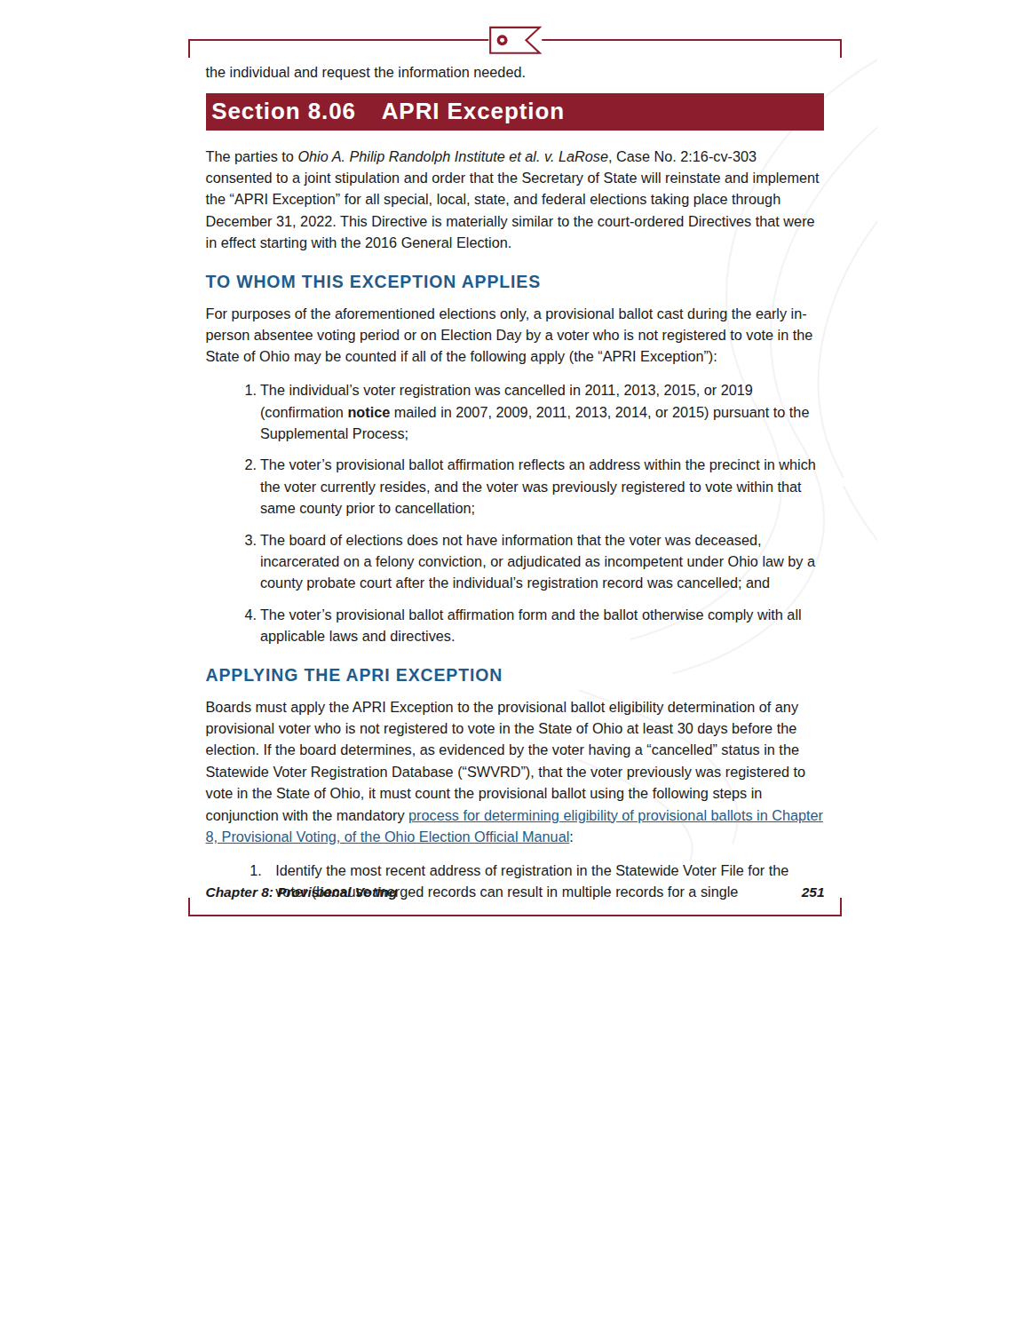the individual and request the information needed.
Section 8.06 APRI Exception
The parties to Ohio A. Philip Randolph Institute et al. v. LaRose, Case No. 2:16-cv-303 consented to a joint stipulation and order that the Secretary of State will reinstate and implement the “APRI Exception” for all special, local, state, and federal elections taking place through December 31, 2022. This Directive is materially similar to the court-ordered Directives that were in effect starting with the 2016 General Election.
To Whom This Exception Applies
For purposes of the aforementioned elections only, a provisional ballot cast during the early in-person absentee voting period or on Election Day by a voter who is not registered to vote in the State of Ohio may be counted if all of the following apply (the “APRI Exception”):
The individual’s voter registration was cancelled in 2011, 2013, 2015, or 2019 (confirmation notice mailed in 2007, 2009, 2011, 2013, 2014, or 2015) pursuant to the Supplemental Process;
The voter’s provisional ballot affirmation reflects an address within the precinct in which the voter currently resides, and the voter was previously registered to vote within that same county prior to cancellation;
The board of elections does not have information that the voter was deceased, incarcerated on a felony conviction, or adjudicated as incompetent under Ohio law by a county probate court after the individual’s registration record was cancelled; and
The voter’s provisional ballot affirmation form and the ballot otherwise comply with all applicable laws and directives.
Applying the APRI Exception
Boards must apply the APRI Exception to the provisional ballot eligibility determination of any provisional voter who is not registered to vote in the State of Ohio at least 30 days before the election. If the board determines, as evidenced by the voter having a “cancelled” status in the Statewide Voter Registration Database (“SWVRD”), that the voter previously was registered to vote in the State of Ohio, it must count the provisional ballot using the following steps in conjunction with the mandatory process for determining eligibility of provisional ballots in Chapter 8, Provisional Voting, of the Ohio Election Official Manual:
Identify the most recent address of registration in the Statewide Voter File for the voter (because merged records can result in multiple records for a single
Chapter 8: Provisional Voting 251